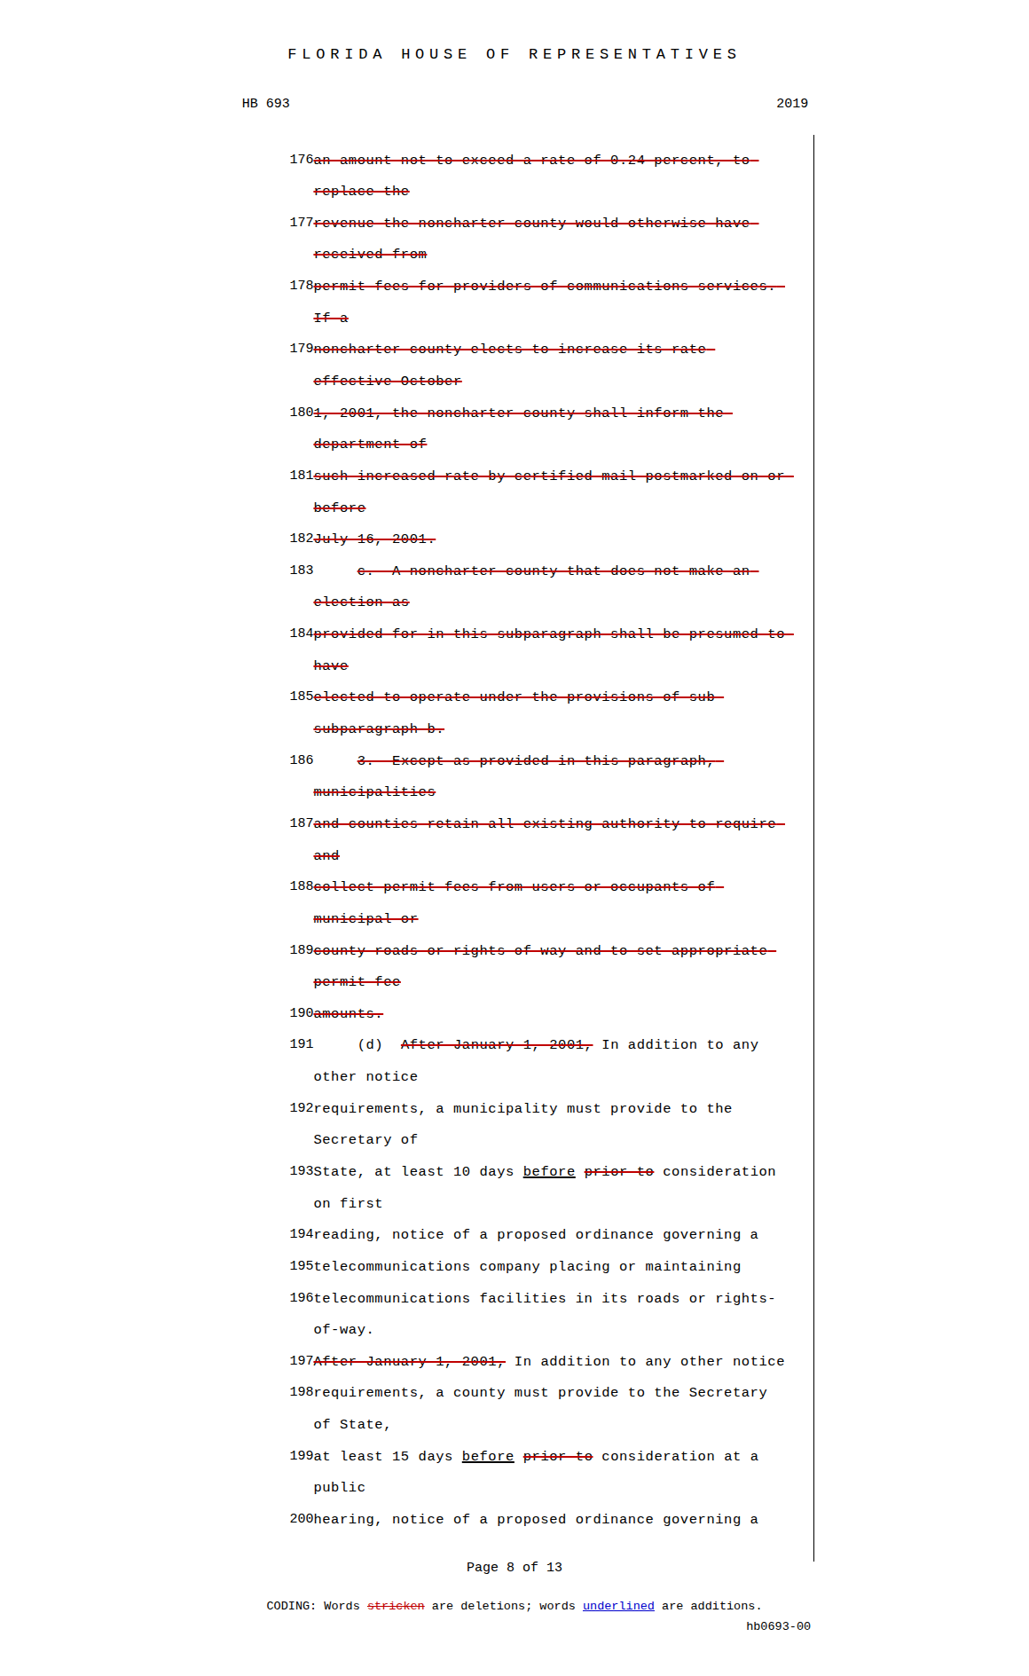FLORIDA HOUSE OF REPRESENTATIVES
HB 693 2019
| 176 | an amount not to exceed a rate of 0.24 percent, to replace the |
| 177 | revenue the noncharter county would otherwise have received from |
| 178 | permit fees for providers of communications services. If a |
| 179 | noncharter county elects to increase its rate effective October |
| 180 | 1, 2001, the noncharter county shall inform the department of |
| 181 | such increased rate by certified mail postmarked on or before |
| 182 | July 16, 2001. |
| 183 | c. A noncharter county that does not make an election as |
| 184 | provided for in this subparagraph shall be presumed to have |
| 185 | elected to operate under the provisions of sub-subparagraph b. |
| 186 | 3. Except as provided in this paragraph, municipalities |
| 187 | and counties retain all existing authority to require and |
| 188 | collect permit fees from users or occupants of municipal or |
| 189 | county roads or rights-of-way and to set appropriate permit fee |
| 190 | amounts. |
| 191 | (d) After January 1, 2001, In addition to any other notice |
| 192 | requirements, a municipality must provide to the Secretary of |
| 193 | State, at least 10 days before prior to consideration on first |
| 194 | reading, notice of a proposed ordinance governing a |
| 195 | telecommunications company placing or maintaining |
| 196 | telecommunications facilities in its roads or rights-of-way. |
| 197 | After January 1, 2001, In addition to any other notice |
| 198 | requirements, a county must provide to the Secretary of State, |
| 199 | at least 15 days before prior to consideration at a public |
| 200 | hearing, notice of a proposed ordinance governing a |
Page 8 of 13
CODING: Words stricken are deletions; words underlined are additions.
hb0693-00